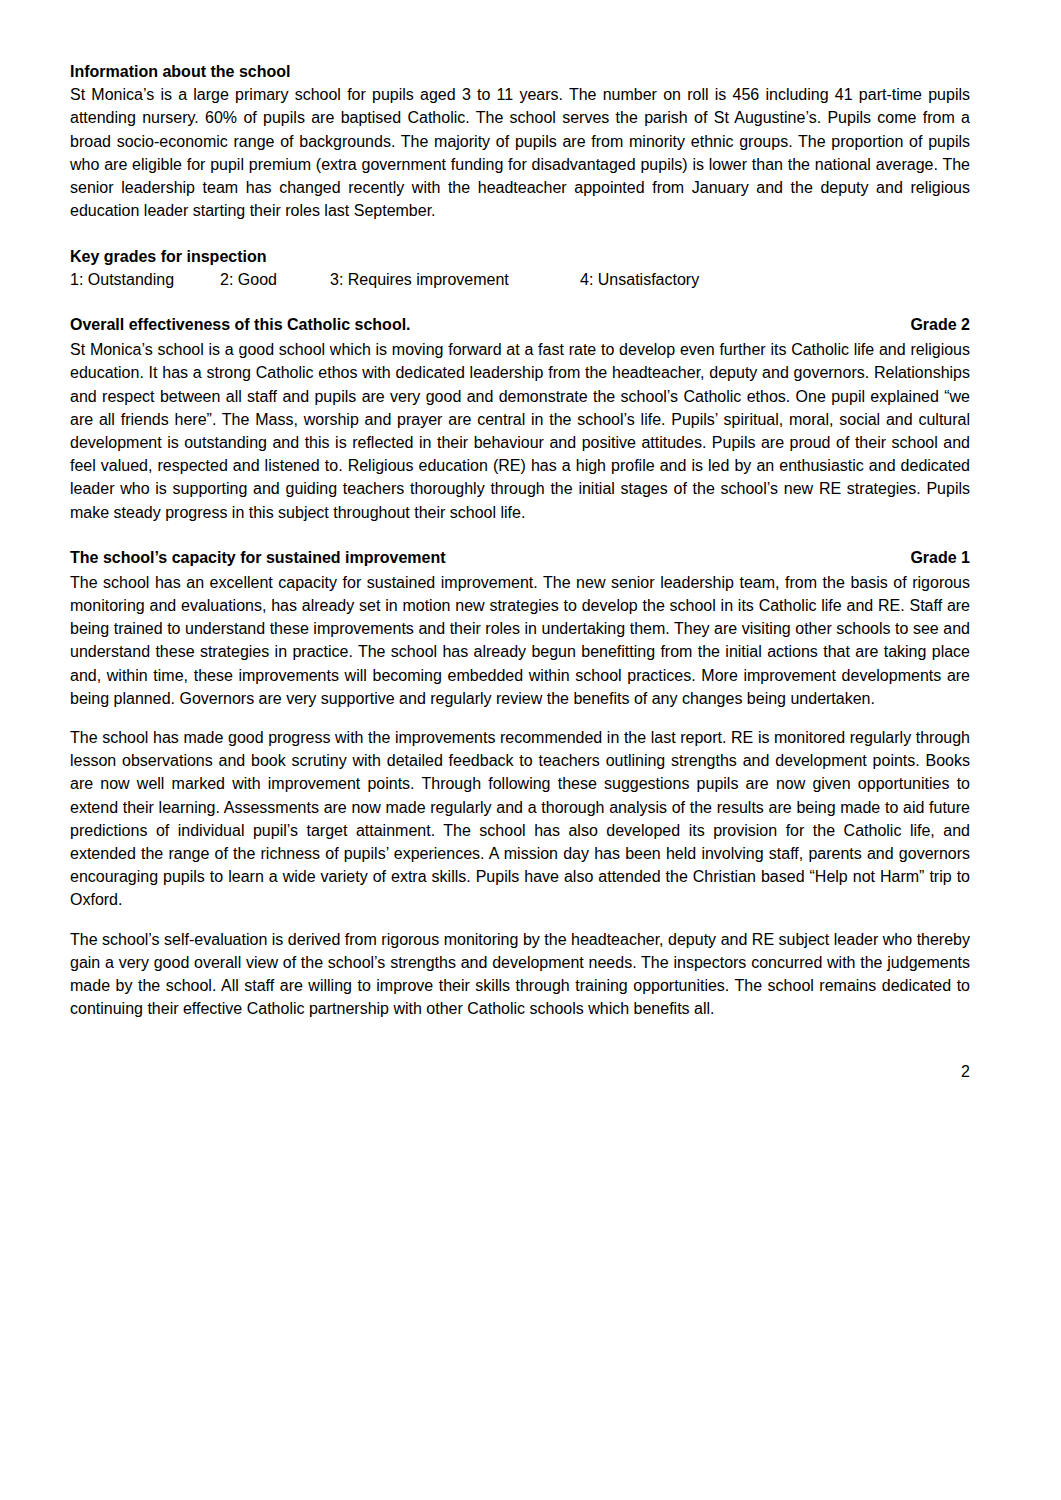Information about the school
St Monica’s is a large primary school for pupils aged 3 to 11 years. The number on roll is 456 including 41 part-time pupils attending nursery. 60% of pupils are baptised Catholic. The school serves the parish of St Augustine’s. Pupils come from a broad socio-economic range of backgrounds. The majority of pupils are from minority ethnic groups. The proportion of pupils who are eligible for pupil premium (extra government funding for disadvantaged pupils) is lower than the national average. The senior leadership team has changed recently with the headteacher appointed from January and the deputy and religious education leader starting their roles last September.
Key grades for inspection
1: Outstanding 2: Good 3: Requires improvement 4: Unsatisfactory
Overall effectiveness of this Catholic school. Grade 2
St Monica’s school is a good school which is moving forward at a fast rate to develop even further its Catholic life and religious education. It has a strong Catholic ethos with dedicated leadership from the headteacher, deputy and governors. Relationships and respect between all staff and pupils are very good and demonstrate the school’s Catholic ethos. One pupil explained “we are all friends here”. The Mass, worship and prayer are central in the school’s life. Pupils’ spiritual, moral, social and cultural development is outstanding and this is reflected in their behaviour and positive attitudes. Pupils are proud of their school and feel valued, respected and listened to. Religious education (RE) has a high profile and is led by an enthusiastic and dedicated leader who is supporting and guiding teachers thoroughly through the initial stages of the school’s new RE strategies. Pupils make steady progress in this subject throughout their school life.
The school’s capacity for sustained improvement Grade 1
The school has an excellent capacity for sustained improvement. The new senior leadership team, from the basis of rigorous monitoring and evaluations, has already set in motion new strategies to develop the school in its Catholic life and RE. Staff are being trained to understand these improvements and their roles in undertaking them. They are visiting other schools to see and understand these strategies in practice. The school has already begun benefitting from the initial actions that are taking place and, within time, these improvements will becoming embedded within school practices. More improvement developments are being planned. Governors are very supportive and regularly review the benefits of any changes being undertaken.
The school has made good progress with the improvements recommended in the last report. RE is monitored regularly through lesson observations and book scrutiny with detailed feedback to teachers outlining strengths and development points. Books are now well marked with improvement points. Through following these suggestions pupils are now given opportunities to extend their learning. Assessments are now made regularly and a thorough analysis of the results are being made to aid future predictions of individual pupil’s target attainment. The school has also developed its provision for the Catholic life, and extended the range of the richness of pupils’ experiences. A mission day has been held involving staff, parents and governors encouraging pupils to learn a wide variety of extra skills. Pupils have also attended the Christian based “Help not Harm” trip to Oxford.
The school’s self-evaluation is derived from rigorous monitoring by the headteacher, deputy and RE subject leader who thereby gain a very good overall view of the school’s strengths and development needs. The inspectors concurred with the judgements made by the school. All staff are willing to improve their skills through training opportunities. The school remains dedicated to continuing their effective Catholic partnership with other Catholic schools which benefits all.
2